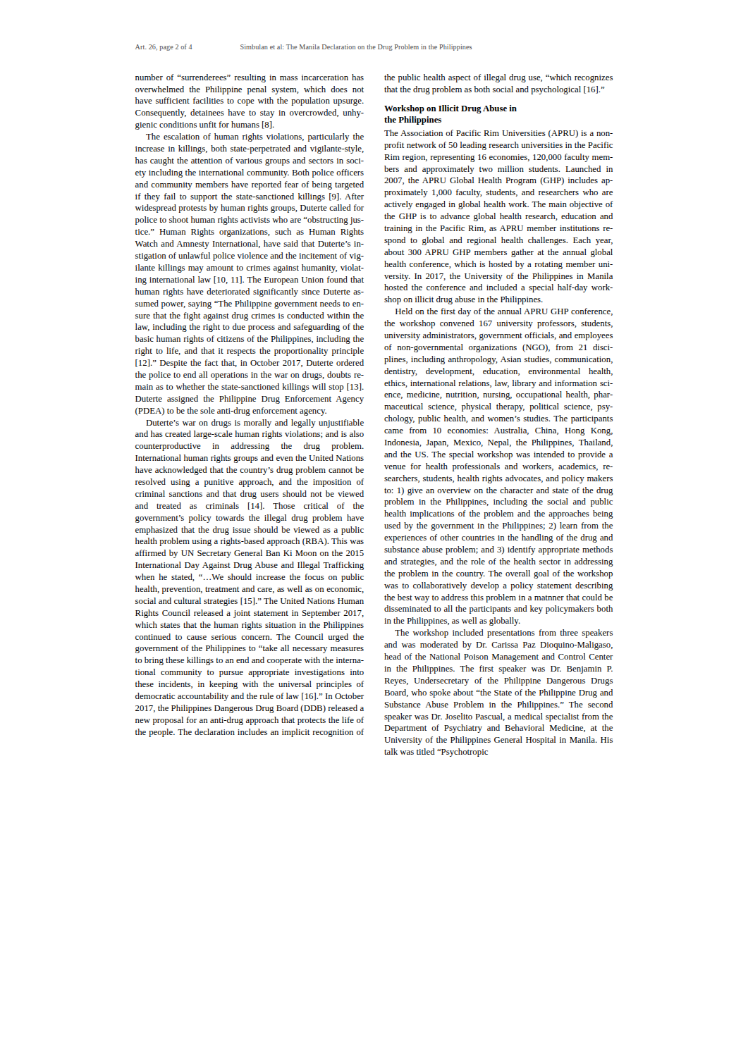Art. 26, page 2 of 4
Simbulan et al: The Manila Declaration on the Drug Problem in the Philippines
number of “surrenderees” resulting in mass incarceration has overwhelmed the Philippine penal system, which does not have sufficient facilities to cope with the population upsurge. Consequently, detainees have to stay in overcrowded, unhygienic conditions unfit for humans [8].
The escalation of human rights violations, particularly the increase in killings, both state-perpetrated and vigilante-style, has caught the attention of various groups and sectors in society including the international community. Both police officers and community members have reported fear of being targeted if they fail to support the state-sanctioned killings [9]. After widespread protests by human rights groups, Duterte called for police to shoot human rights activists who are “obstructing justice.” Human Rights organizations, such as Human Rights Watch and Amnesty International, have said that Duterte’s instigation of unlawful police violence and the incitement of vigilante killings may amount to crimes against humanity, violating international law [10, 11]. The European Union found that human rights have deteriorated significantly since Duterte assumed power, saying “The Philippine government needs to ensure that the fight against drug crimes is conducted within the law, including the right to due process and safeguarding of the basic human rights of citizens of the Philippines, including the right to life, and that it respects the proportionality principle [12].” Despite the fact that, in October 2017, Duterte ordered the police to end all operations in the war on drugs, doubts remain as to whether the state-sanctioned killings will stop [13]. Duterte assigned the Philippine Drug Enforcement Agency (PDEA) to be the sole anti-drug enforcement agency.
Duterte’s war on drugs is morally and legally unjustifiable and has created large-scale human rights violations; and is also counterproductive in addressing the drug problem. International human rights groups and even the United Nations have acknowledged that the country’s drug problem cannot be resolved using a punitive approach, and the imposition of criminal sanctions and that drug users should not be viewed and treated as criminals [14]. Those critical of the government’s policy towards the illegal drug problem have emphasized that the drug issue should be viewed as a public health problem using a rights-based approach (RBA). This was affirmed by UN Secretary General Ban Ki Moon on the 2015 International Day Against Drug Abuse and Illegal Trafficking when he stated, “…We should increase the focus on public health, prevention, treatment and care, as well as on economic, social and cultural strategies [15].” The United Nations Human Rights Council released a joint statement in September 2017, which states that the human rights situation in the Philippines continued to cause serious concern. The Council urged the government of the Philippines to “take all necessary measures to bring these killings to an end and cooperate with the international community to pursue appropriate investigations into these incidents, in keeping with the universal principles of democratic accountability and the rule of law [16].” In October 2017, the Philippines Dangerous Drug Board (DDB) released a new proposal for an anti-drug approach that protects the life of the people. The declaration includes an implicit recognition of the public health aspect of illegal drug use, “which recognizes that the drug problem as both social and psychological [16].”
Workshop on Illicit Drug Abuse in
the Philippines
The Association of Pacific Rim Universities (APRU) is a non-profit network of 50 leading research universities in the Pacific Rim region, representing 16 economies, 120,000 faculty members and approximately two million students. Launched in 2007, the APRU Global Health Program (GHP) includes approximately 1,000 faculty, students, and researchers who are actively engaged in global health work. The main objective of the GHP is to advance global health research, education and training in the Pacific Rim, as APRU member institutions respond to global and regional health challenges. Each year, about 300 APRU GHP members gather at the annual global health conference, which is hosted by a rotating member university. In 2017, the University of the Philippines in Manila hosted the conference and included a special half-day workshop on illicit drug abuse in the Philippines.
Held on the first day of the annual APRU GHP conference, the workshop convened 167 university professors, students, university administrators, government officials, and employees of non-governmental organizations (NGO), from 21 disciplines, including anthropology, Asian studies, communication, dentistry, development, education, environmental health, ethics, international relations, law, library and information science, medicine, nutrition, nursing, occupational health, pharmaceutical science, physical therapy, political science, psychology, public health, and women’s studies. The participants came from 10 economies: Australia, China, Hong Kong, Indonesia, Japan, Mexico, Nepal, the Philippines, Thailand, and the US. The special workshop was intended to provide a venue for health professionals and workers, academics, researchers, students, health rights advocates, and policy makers to: 1) give an overview on the character and state of the drug problem in the Philippines, including the social and public health implications of the problem and the approaches being used by the government in the Philippines; 2) learn from the experiences of other countries in the handling of the drug and substance abuse problem; and 3) identify appropriate methods and strategies, and the role of the health sector in addressing the problem in the country. The overall goal of the workshop was to collaboratively develop a policy statement describing the best way to address this problem in a matnner that could be disseminated to all the participants and key policymakers both in the Philippines, as well as globally.
The workshop included presentations from three speakers and was moderated by Dr. Carissa Paz Dioquino-Maligaso, head of the National Poison Management and Control Center in the Philippines. The first speaker was Dr. Benjamin P. Reyes, Undersecretary of the Philippine Dangerous Drugs Board, who spoke about “the State of the Philippine Drug and Substance Abuse Problem in the Philippines.” The second speaker was Dr. Joselito Pascual, a medical specialist from the Department of Psychiatry and Behavioral Medicine, at the University of the Philippines General Hospital in Manila. His talk was titled “Psychotropic